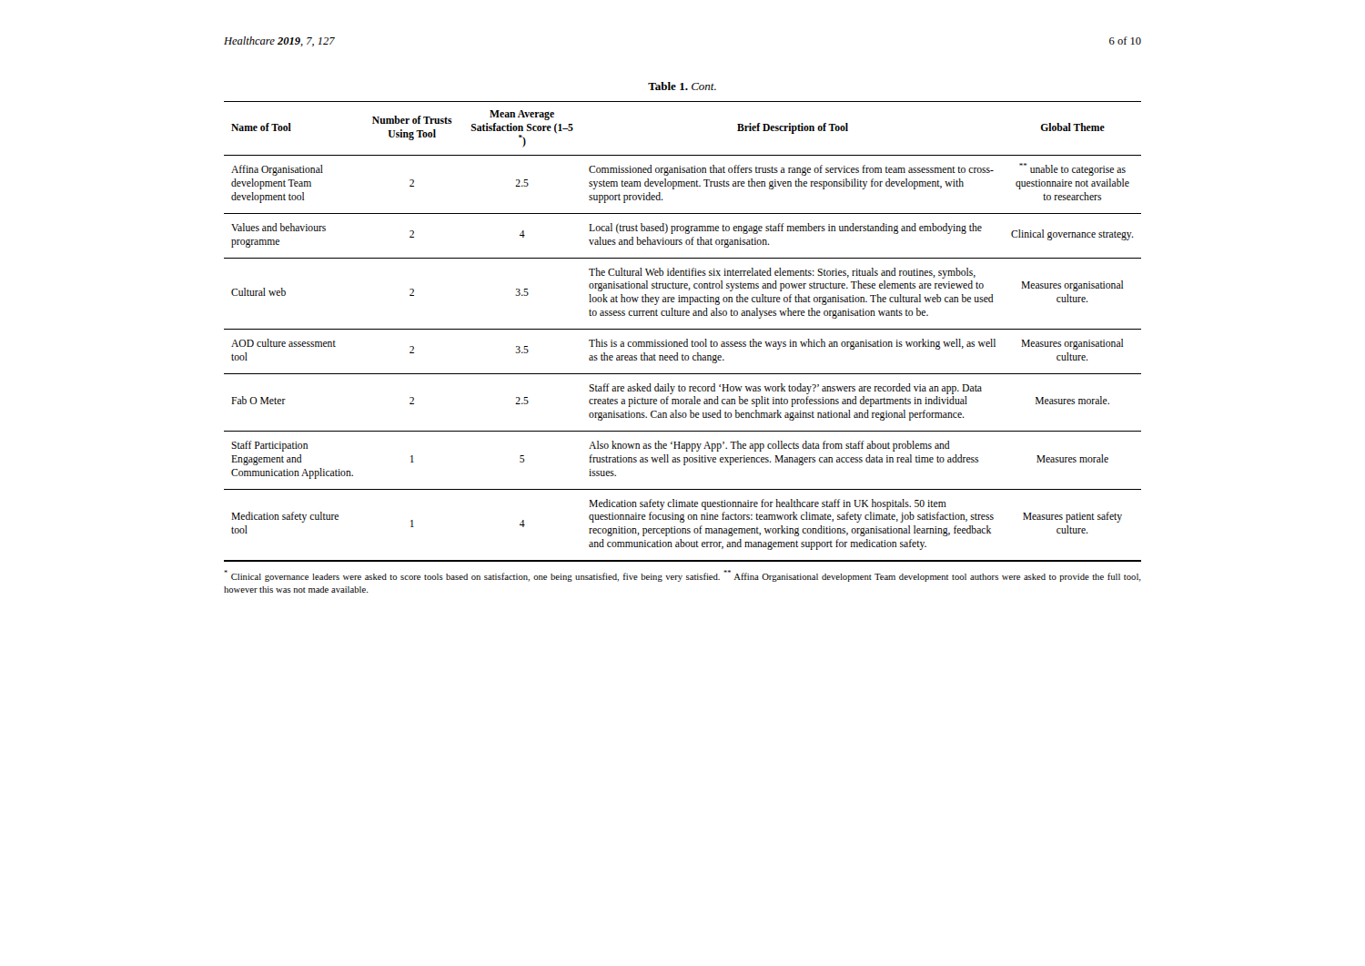Healthcare 2019, 7, 127
6 of 10
Table 1. Cont.
| Name of Tool | Number of Trusts Using Tool | Mean Average Satisfaction Score (1–5 * ) | Brief Description of Tool | Global Theme |
| --- | --- | --- | --- | --- |
| Affina Organisational development Team development tool | 2 | 2.5 | Commissioned organisation that offers trusts a range of services from team assessment to cross-system team development. Trusts are then given the responsibility for development, with support provided. | ** unable to categorise as questionnaire not available to researchers |
| Values and behaviours programme | 2 | 4 | Local (trust based) programme to engage staff members in understanding and embodying the values and behaviours of that organisation. | Clinical governance strategy. |
| Cultural web | 2 | 3.5 | The Cultural Web identifies six interrelated elements: Stories, rituals and routines, symbols, organisational structure, control systems and power structure. These elements are reviewed to look at how they are impacting on the culture of that organisation. The cultural web can be used to assess current culture and also to analyses where the organisation wants to be. | Measures organisational culture. |
| AOD culture assessment tool | 2 | 3.5 | This is a commissioned tool to assess the ways in which an organisation is working well, as well as the areas that need to change. | Measures organisational culture. |
| Fab O Meter | 2 | 2.5 | Staff are asked daily to record ‘How was work today?’ answers are recorded via an app. Data creates a picture of morale and can be split into professions and departments in individual organisations. Can also be used to benchmark against national and regional performance. | Measures morale. |
| Staff Participation Engagement and Communication Application. | 1 | 5 | Also known as the ‘Happy App’. The app collects data from staff about problems and frustrations as well as positive experiences. Managers can access data in real time to address issues. | Measures morale |
| Medication safety culture tool | 1 | 4 | Medication safety climate questionnaire for healthcare staff in UK hospitals. 50 item questionnaire focusing on nine factors: teamwork climate, safety climate, job satisfaction, stress recognition, perceptions of management, working conditions, organisational learning, feedback and communication about error, and management support for medication safety. | Measures patient safety culture. |
* Clinical governance leaders were asked to score tools based on satisfaction, one being unsatisfied, five being very satisfied. ** Affina Organisational development Team development tool authors were asked to provide the full tool, however this was not made available.